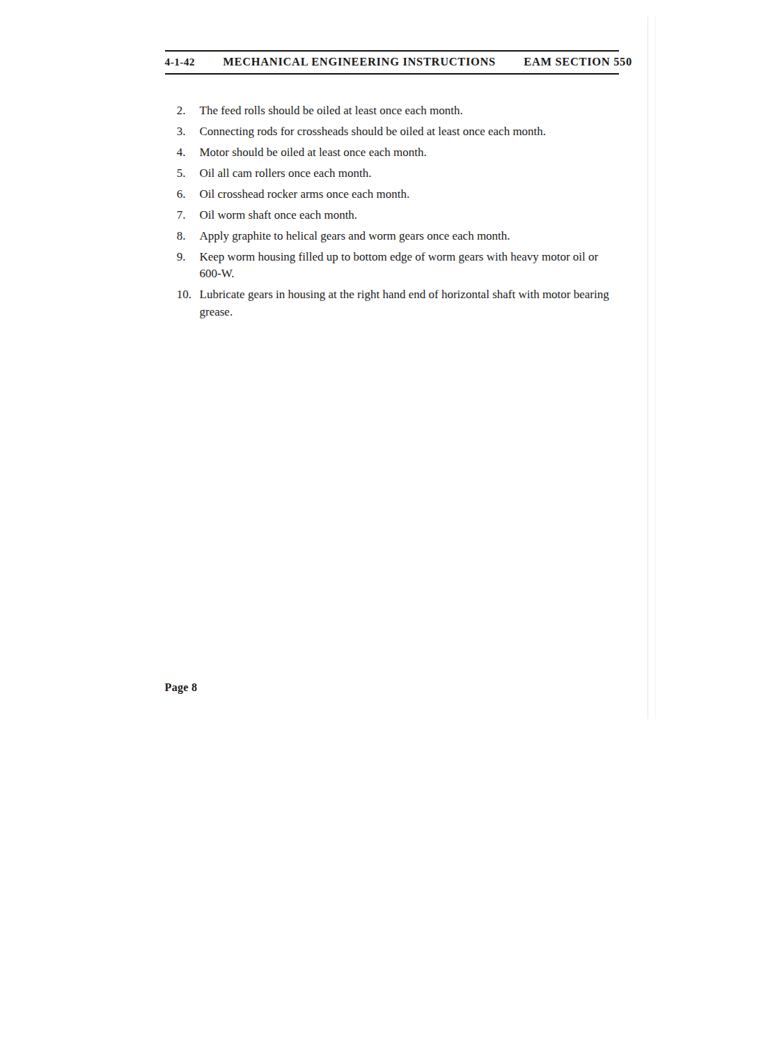4-1-42 MECHANICAL ENGINEERING INSTRUCTIONS EAM SECTION 550
2. The feed rolls should be oiled at least once each month.
3. Connecting rods for crossheads should be oiled at least once each month.
4. Motor should be oiled at least once each month.
5. Oil all cam rollers once each month.
6. Oil crosshead rocker arms once each month.
7. Oil worm shaft once each month.
8. Apply graphite to helical gears and worm gears once each month.
9. Keep worm housing filled up to bottom edge of worm gears with heavy motor oil or 600-W.
10. Lubricate gears in housing at the right hand end of horizontal shaft with motor bearing grease.
Page 8